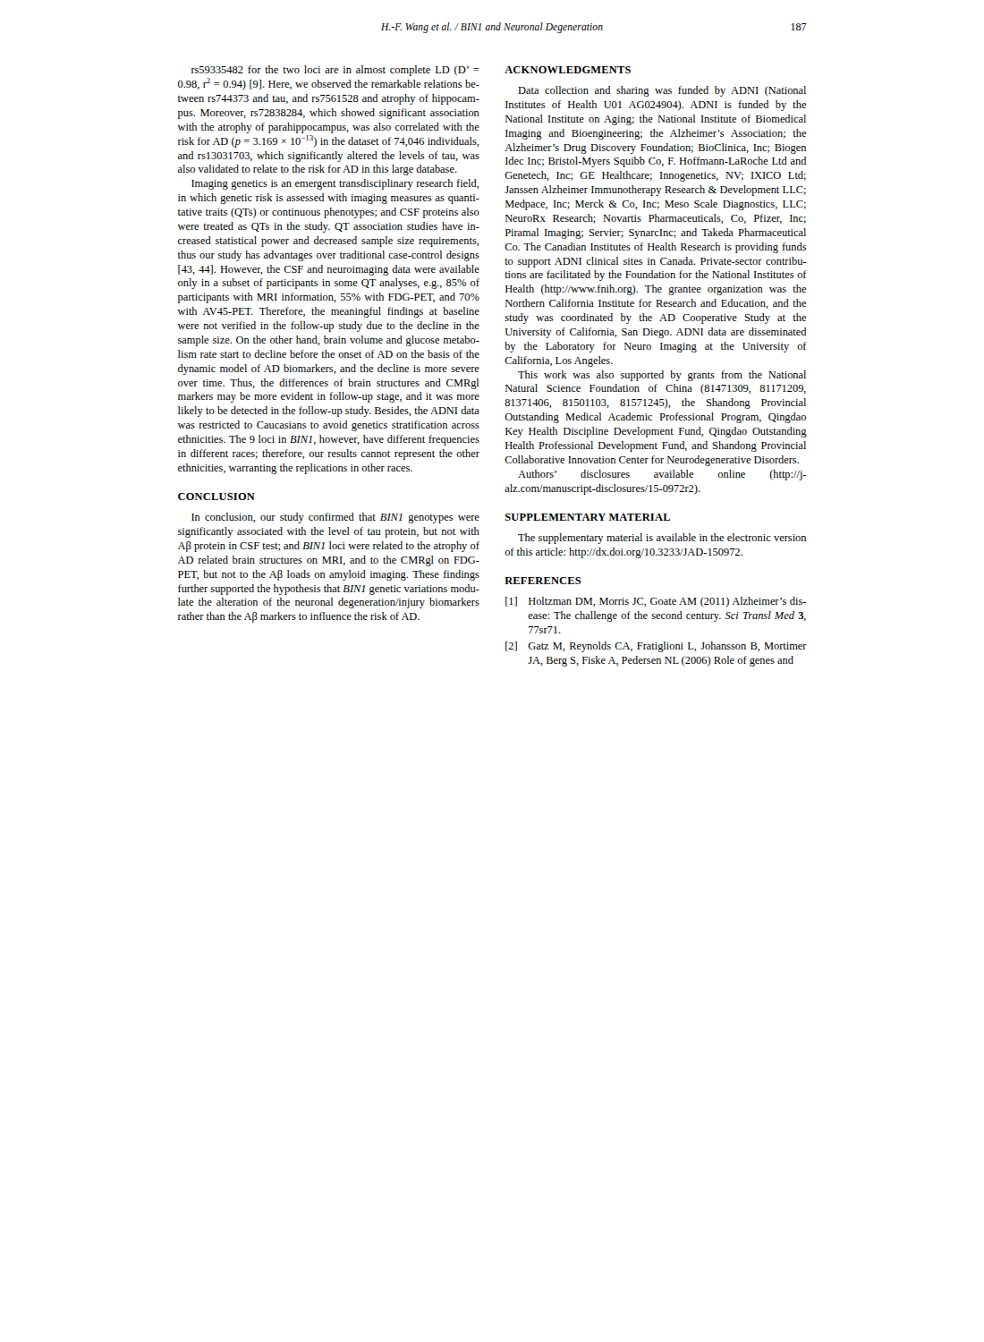H.-F. Wang et al. / BIN1 and Neuronal Degeneration 187
rs59335482 for the two loci are in almost complete LD (D’ = 0.98, r2 = 0.94) [9]. Here, we observed the remarkable relations between rs744373 and tau, and rs7561528 and atrophy of hippocampus. Moreover, rs72838284, which showed significant association with the atrophy of parahippocampus, was also correlated with the risk for AD (p = 3.169 × 10−13) in the dataset of 74,046 individuals, and rs13031703, which significantly altered the levels of tau, was also validated to relate to the risk for AD in this large database.
Imaging genetics is an emergent transdisciplinary research field, in which genetic risk is assessed with imaging measures as quantitative traits (QTs) or continuous phenotypes; and CSF proteins also were treated as QTs in the study. QT association studies have increased statistical power and decreased sample size requirements, thus our study has advantages over traditional case-control designs [43, 44]. However, the CSF and neuroimaging data were available only in a subset of participants in some QT analyses, e.g., 85% of participants with MRI information, 55% with FDG-PET, and 70% with AV45-PET. Therefore, the meaningful findings at baseline were not verified in the follow-up study due to the decline in the sample size. On the other hand, brain volume and glucose metabolism rate start to decline before the onset of AD on the basis of the dynamic model of AD biomarkers, and the decline is more severe over time. Thus, the differences of brain structures and CMRgl markers may be more evident in follow-up stage, and it was more likely to be detected in the follow-up study. Besides, the ADNI data was restricted to Caucasians to avoid genetics stratification across ethnicities. The 9 loci in BIN1, however, have different frequencies in different races; therefore, our results cannot represent the other ethnicities, warranting the replications in other races.
CONCLUSION
In conclusion, our study confirmed that BIN1 genotypes were significantly associated with the level of tau protein, but not with Aβ protein in CSF test; and BIN1 loci were related to the atrophy of AD related brain structures on MRI, and to the CMRgl on FDG-PET, but not to the Aβ loads on amyloid imaging. These findings further supported the hypothesis that BIN1 genetic variations modulate the alteration of the neuronal degeneration/injury biomarkers rather than the Aβ markers to influence the risk of AD.
ACKNOWLEDGMENTS
Data collection and sharing was funded by ADNI (National Institutes of Health U01 AG024904). ADNI is funded by the National Institute on Aging; the National Institute of Biomedical Imaging and Bioengineering; the Alzheimer’s Association; the Alzheimer’s Drug Discovery Foundation; BioClinica, Inc; Biogen Idec Inc; Bristol-Myers Squibb Co, F. Hoffmann-LaRoche Ltd and Genetech, Inc; GE Healthcare; Innogenetics, NV; IXICO Ltd; Janssen Alzheimer Immunotherapy Research & Development LLC; Medpace, Inc; Merck & Co, Inc; Meso Scale Diagnostics, LLC; NeuroRx Research; Novartis Pharmaceuticals, Co, Pfizer, Inc; Piramal Imaging; Servier; SynarcInc; and Takeda Pharmaceutical Co. The Canadian Institutes of Health Research is providing funds to support ADNI clinical sites in Canada. Private-sector contributions are facilitated by the Foundation for the National Institutes of Health (http://www.fnih.org). The grantee organization was the Northern California Institute for Research and Education, and the study was coordinated by the AD Cooperative Study at the University of California, San Diego. ADNI data are disseminated by the Laboratory for Neuro Imaging at the University of California, Los Angeles.
This work was also supported by grants from the National Natural Science Foundation of China (81471309, 81171209, 81371406, 81501103, 81571245), the Shandong Provincial Outstanding Medical Academic Professional Program, Qingdao Key Health Discipline Development Fund, Qingdao Outstanding Health Professional Development Fund, and Shandong Provincial Collaborative Innovation Center for Neurodegenerative Disorders.
Authors’ disclosures available online (http://j-alz.com/manuscript-disclosures/15-0972r2).
SUPPLEMENTARY MATERIAL
The supplementary material is available in the electronic version of this article: http://dx.doi.org/10.3233/JAD-150972.
REFERENCES
Holtzman DM, Morris JC, Goate AM (2011) Alzheimer’s disease: The challenge of the second century. Sci Transl Med 3, 77sr71.
Gatz M, Reynolds CA, Fratiglioni L, Johansson B, Mortimer JA, Berg S, Fiske A, Pedersen NL (2006) Role of genes and